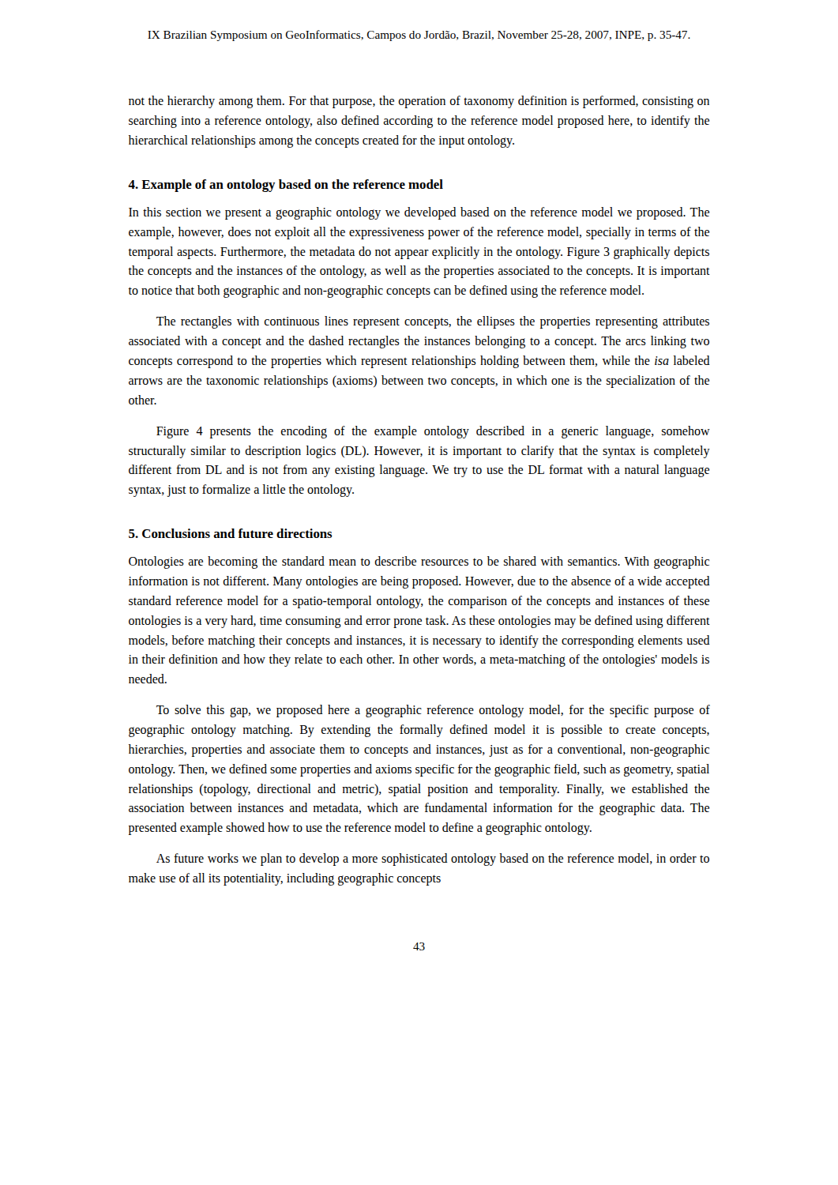IX Brazilian Symposium on GeoInformatics, Campos do Jordão, Brazil, November 25-28, 2007, INPE, p. 35-47.
not the hierarchy among them. For that purpose, the operation of taxonomy definition is performed, consisting on searching into a reference ontology, also defined according to the reference model proposed here, to identify the hierarchical relationships among the concepts created for the input ontology.
4. Example of an ontology based on the reference model
In this section we present a geographic ontology we developed based on the reference model we proposed. The example, however, does not exploit all the expressiveness power of the reference model, specially in terms of the temporal aspects. Furthermore, the metadata do not appear explicitly in the ontology. Figure 3 graphically depicts the concepts and the instances of the ontology, as well as the properties associated to the concepts. It is important to notice that both geographic and non-geographic concepts can be defined using the reference model.
The rectangles with continuous lines represent concepts, the ellipses the properties representing attributes associated with a concept and the dashed rectangles the instances belonging to a concept. The arcs linking two concepts correspond to the properties which represent relationships holding between them, while the isa labeled arrows are the taxonomic relationships (axioms) between two concepts, in which one is the specialization of the other.
Figure 4 presents the encoding of the example ontology described in a generic language, somehow structurally similar to description logics (DL). However, it is important to clarify that the syntax is completely different from DL and is not from any existing language. We try to use the DL format with a natural language syntax, just to formalize a little the ontology.
5. Conclusions and future directions
Ontologies are becoming the standard mean to describe resources to be shared with semantics. With geographic information is not different. Many ontologies are being proposed. However, due to the absence of a wide accepted standard reference model for a spatio-temporal ontology, the comparison of the concepts and instances of these ontologies is a very hard, time consuming and error prone task. As these ontologies may be defined using different models, before matching their concepts and instances, it is necessary to identify the corresponding elements used in their definition and how they relate to each other. In other words, a meta-matching of the ontologies' models is needed.
To solve this gap, we proposed here a geographic reference ontology model, for the specific purpose of geographic ontology matching. By extending the formally defined model it is possible to create concepts, hierarchies, properties and associate them to concepts and instances, just as for a conventional, non-geographic ontology. Then, we defined some properties and axioms specific for the geographic field, such as geometry, spatial relationships (topology, directional and metric), spatial position and temporality. Finally, we established the association between instances and metadata, which are fundamental information for the geographic data. The presented example showed how to use the reference model to define a geographic ontology.
As future works we plan to develop a more sophisticated ontology based on the reference model, in order to make use of all its potentiality, including geographic concepts
43